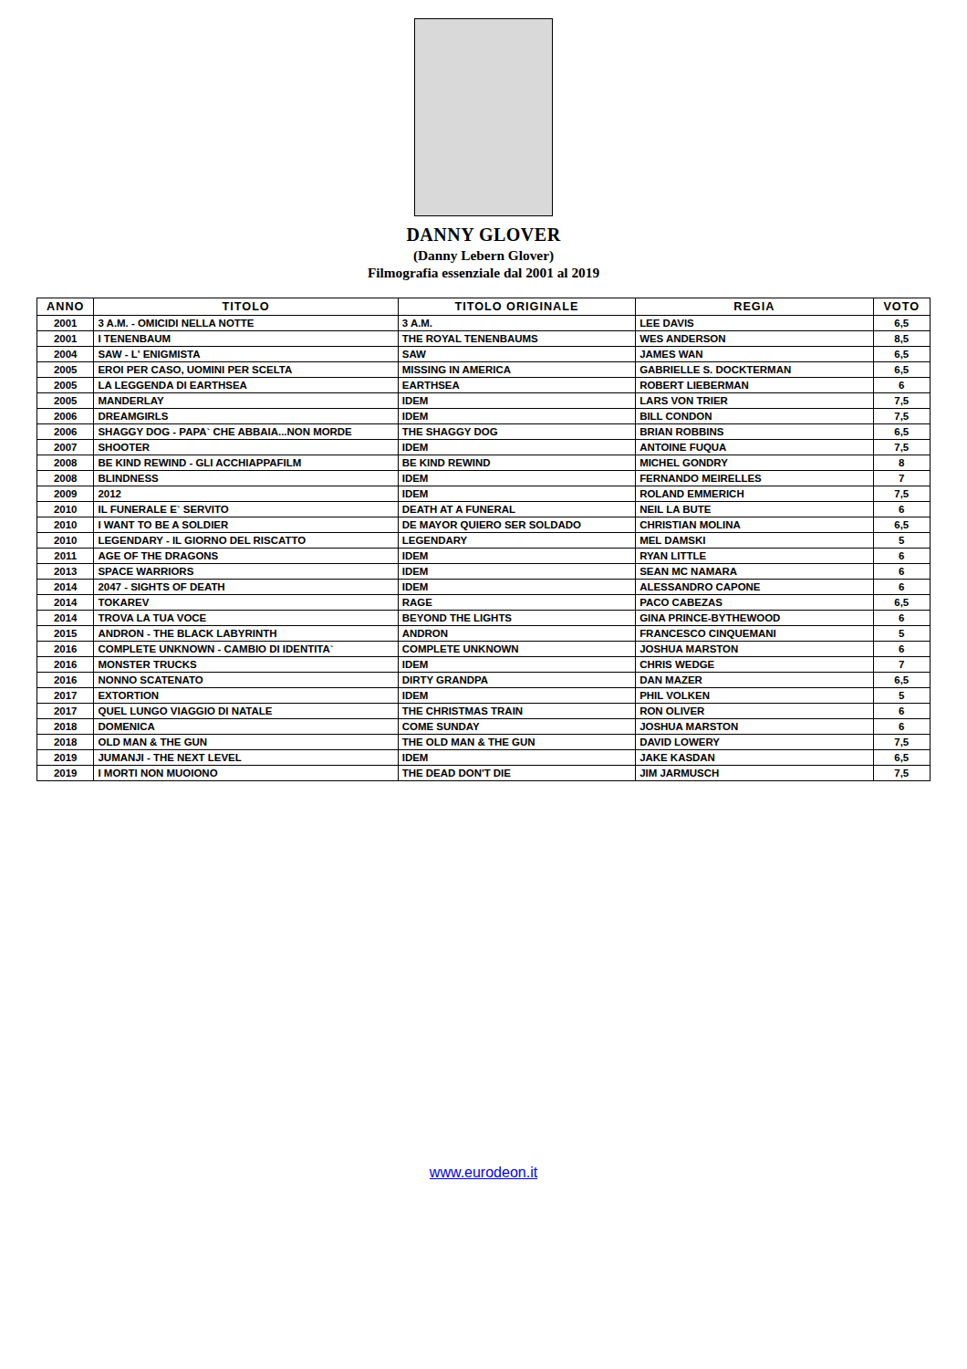DANNY GLOVER
(Danny Lebern Glover)
Filmografia essenziale dal 2001 al 2019
| ANNO | TITOLO | TITOLO ORIGINALE | REGIA | VOTO |
| --- | --- | --- | --- | --- |
| 2001 | 3 A.M. - OMICIDI NELLA NOTTE | 3 A.M. | LEE DAVIS | 6,5 |
| 2001 | I TENENBAUM | THE ROYAL TENENBAUMS | WES ANDERSON | 8,5 |
| 2004 | SAW - L' ENIGMISTA | SAW | JAMES WAN | 6,5 |
| 2005 | EROI PER CASO, UOMINI PER SCELTA | MISSING IN AMERICA | GABRIELLE S. DOCKTERMAN | 6,5 |
| 2005 | LA LEGGENDA DI EARTHSEA | EARTHSEA | ROBERT LIEBERMAN | 6 |
| 2005 | MANDERLAY | IDEM | LARS VON TRIER | 7,5 |
| 2006 | DREAMGIRLS | IDEM | BILL CONDON | 7,5 |
| 2006 | SHAGGY DOG - PAPA` CHE ABBAIA...NON MORDE | THE SHAGGY DOG | BRIAN ROBBINS | 6,5 |
| 2007 | SHOOTER | IDEM | ANTOINE FUQUA | 7,5 |
| 2008 | BE KIND REWIND - GLI ACCHIAPPAFILM | BE KIND REWIND | MICHEL GONDRY | 8 |
| 2008 | BLINDNESS | IDEM | FERNANDO MEIRELLES | 7 |
| 2009 | 2012 | IDEM | ROLAND EMMERICH | 7,5 |
| 2010 | IL FUNERALE E` SERVITO | DEATH AT A FUNERAL | NEIL LA BUTE | 6 |
| 2010 | I WANT TO BE A SOLDIER | DE MAYOR QUIERO SER SOLDADO | CHRISTIAN MOLINA | 6,5 |
| 2010 | LEGENDARY - IL GIORNO DEL RISCATTO | LEGENDARY | MEL DAMSKI | 5 |
| 2011 | AGE OF THE DRAGONS | IDEM | RYAN LITTLE | 6 |
| 2013 | SPACE WARRIORS | IDEM | SEAN MC NAMARA | 6 |
| 2014 | 2047 - SIGHTS OF DEATH | IDEM | ALESSANDRO CAPONE | 6 |
| 2014 | TOKAREV | RAGE | PACO CABEZAS | 6,5 |
| 2014 | TROVA LA TUA VOCE | BEYOND THE LIGHTS | GINA PRINCE-BYTHEWOOD | 6 |
| 2015 | ANDRON - THE BLACK LABYRINTH | ANDRON | FRANCESCO CINQUEMANI | 5 |
| 2016 | COMPLETE UNKNOWN - CAMBIO DI IDENTITA` | COMPLETE UNKNOWN | JOSHUA MARSTON | 6 |
| 2016 | MONSTER TRUCKS | IDEM | CHRIS WEDGE | 7 |
| 2016 | NONNO SCATENATO | DIRTY GRANDPA | DAN MAZER | 6,5 |
| 2017 | EXTORTION | IDEM | PHIL VOLKEN | 5 |
| 2017 | QUEL LUNGO VIAGGIO DI NATALE | THE CHRISTMAS TRAIN | RON OLIVER | 6 |
| 2018 | DOMENICA | COME SUNDAY | JOSHUA MARSTON | 6 |
| 2018 | OLD MAN & THE GUN | THE OLD MAN & THE GUN | DAVID LOWERY | 7,5 |
| 2019 | JUMANJI - THE NEXT LEVEL | IDEM | JAKE KASDAN | 6,5 |
| 2019 | I MORTI NON MUOIONO | THE DEAD DON'T DIE | JIM JARMUSCH | 7,5 |
www.eurodeon.it